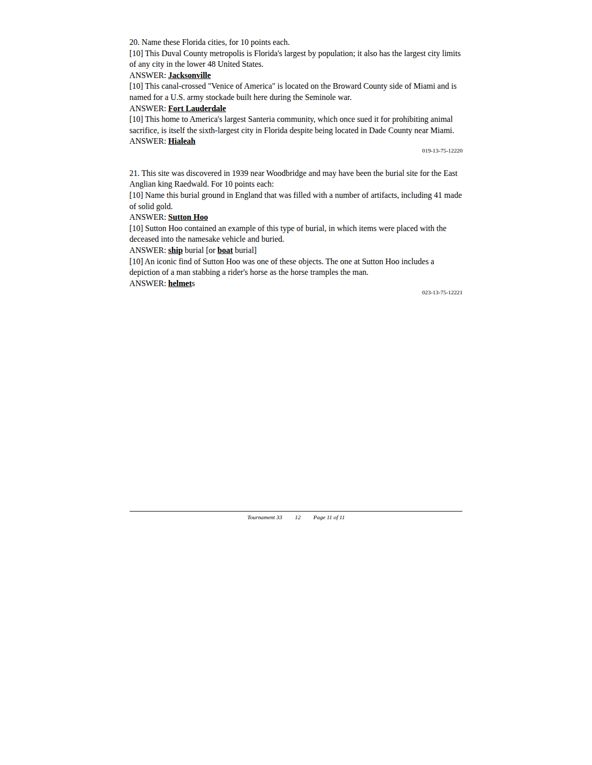20. Name these Florida cities, for 10 points each.
[10] This Duval County metropolis is Florida's largest by population; it also has the largest city limits of any city in the lower 48 United States.
ANSWER: Jacksonville
[10] This canal-crossed "Venice of America" is located on the Broward County side of Miami and is named for a U.S. army stockade built here during the Seminole war.
ANSWER: Fort Lauderdale
[10] This home to America's largest Santeria community, which once sued it for prohibiting animal sacrifice, is itself the sixth-largest city in Florida despite being located in Dade County near Miami.
ANSWER: Hialeah
019-13-75-12220
21. This site was discovered in 1939 near Woodbridge and may have been the burial site for the East Anglian king Raedwald. For 10 points each:
[10] Name this burial ground in England that was filled with a number of artifacts, including 41 made of solid gold.
ANSWER: Sutton Hoo
[10] Sutton Hoo contained an example of this type of burial, in which items were placed with the deceased into the namesake vehicle and buried.
ANSWER: ship burial [or boat burial]
[10] An iconic find of Sutton Hoo was one of these objects. The one at Sutton Hoo includes a depiction of a man stabbing a rider's horse as the horse tramples the man.
ANSWER: helmets
023-13-75-12221
Tournament 3312 Page 11 of 11